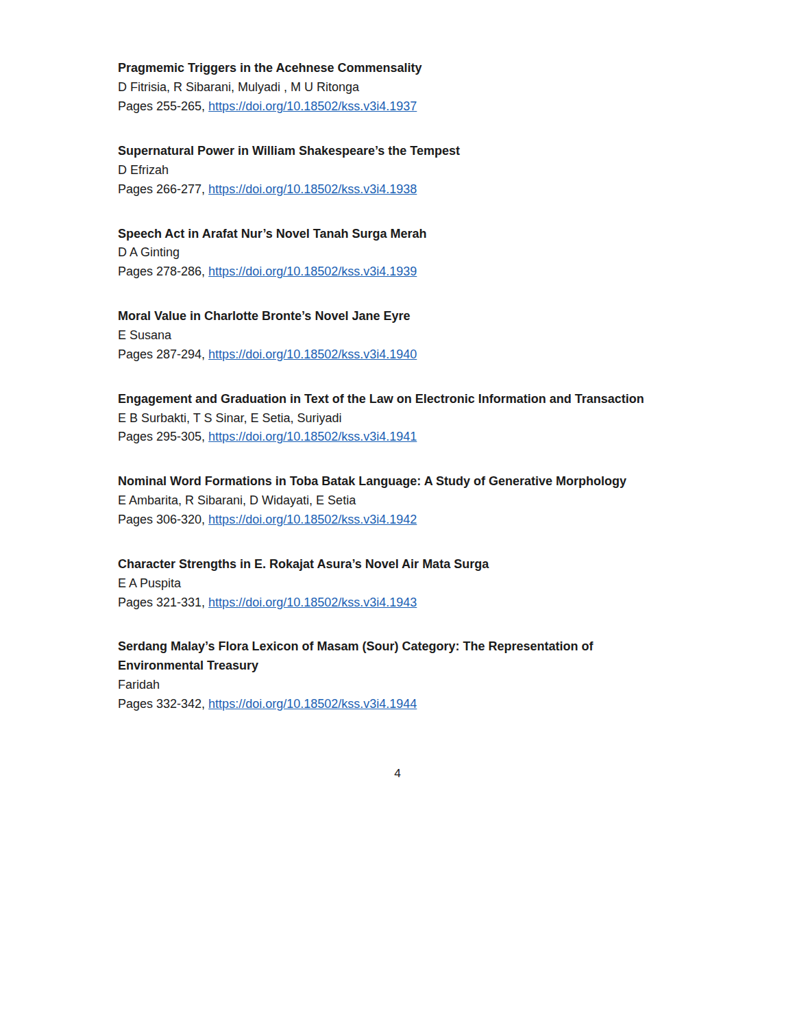Pragmemic Triggers in the Acehnese Commensality D Fitrisia, R Sibarani, Mulyadi , M U Ritonga Pages 255-265, https://doi.org/10.18502/kss.v3i4.1937
Supernatural Power in William Shakespeare’s the Tempest D Efrizah Pages 266-277, https://doi.org/10.18502/kss.v3i4.1938
Speech Act in Arafat Nur’s Novel Tanah Surga Merah D A Ginting Pages 278-286, https://doi.org/10.18502/kss.v3i4.1939
Moral Value in Charlotte Bronte’s Novel Jane Eyre E Susana Pages 287-294, https://doi.org/10.18502/kss.v3i4.1940
Engagement and Graduation in Text of the Law on Electronic Information and Transaction E B Surbakti, T S Sinar, E Setia, Suriyadi Pages 295-305, https://doi.org/10.18502/kss.v3i4.1941
Nominal Word Formations in Toba Batak Language: A Study of Generative Morphology E Ambarita, R Sibarani, D Widayati, E Setia Pages 306-320, https://doi.org/10.18502/kss.v3i4.1942
Character Strengths in E. Rokajat Asura’s Novel Air Mata Surga E A Puspita Pages 321-331, https://doi.org/10.18502/kss.v3i4.1943
Serdang Malay’s Flora Lexicon of Masam (Sour) Category: The Representation of Environmental Treasury Faridah Pages 332-342, https://doi.org/10.18502/kss.v3i4.1944
4